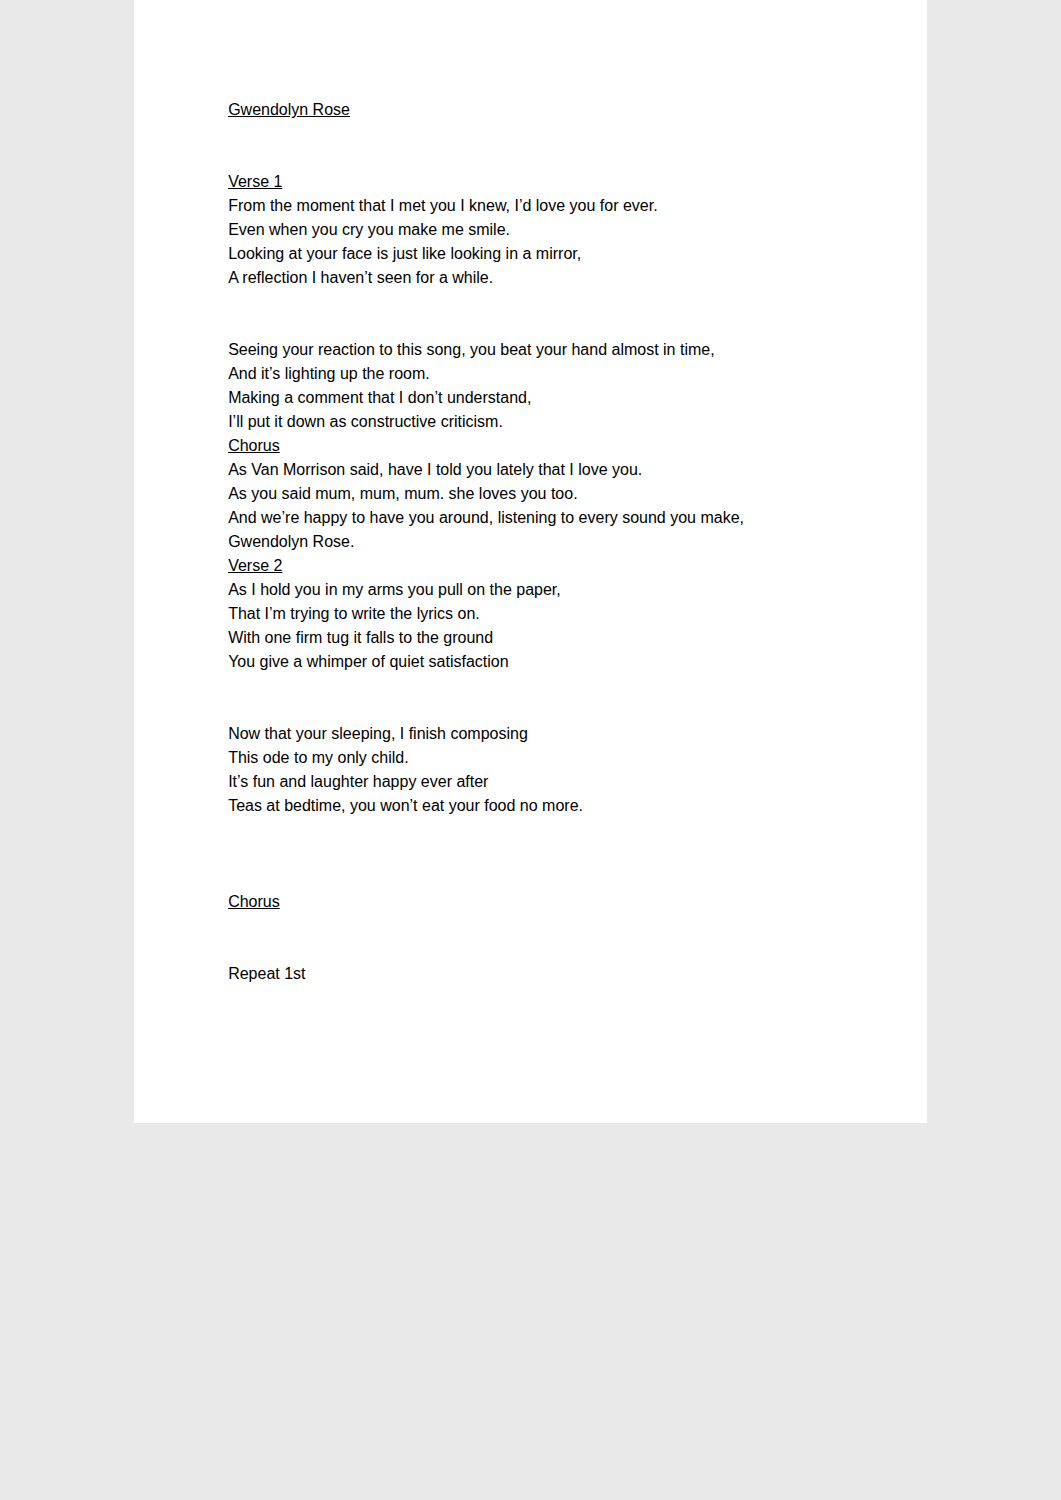Gwendolyn Rose
Verse 1
From the moment that I met you I knew, I’d love you for ever.
Even when you cry you make me smile.
Looking at your face is just like looking in a mirror,
A reflection I haven’t seen for a while.
Seeing your reaction to this song, you beat your hand almost in time,
And it’s lighting up the room.
Making a comment that I don’t understand,
I’ll put it down as constructive criticism.
Chorus
As Van Morrison said, have I told you lately that I love you.
As you said mum, mum, mum. she loves you too.
And we’re happy to have you around, listening to every sound you make,
Gwendolyn Rose.
Verse 2
As I hold you in my arms you pull on the paper,
That I’m trying to write the lyrics on.
With one firm tug it falls to the ground
You give a whimper of quiet satisfaction
Now that your sleeping, I finish composing
This ode to my only child.
It’s fun and laughter happy ever after
Teas at bedtime, you won’t eat your food no more.
Chorus
Repeat 1st